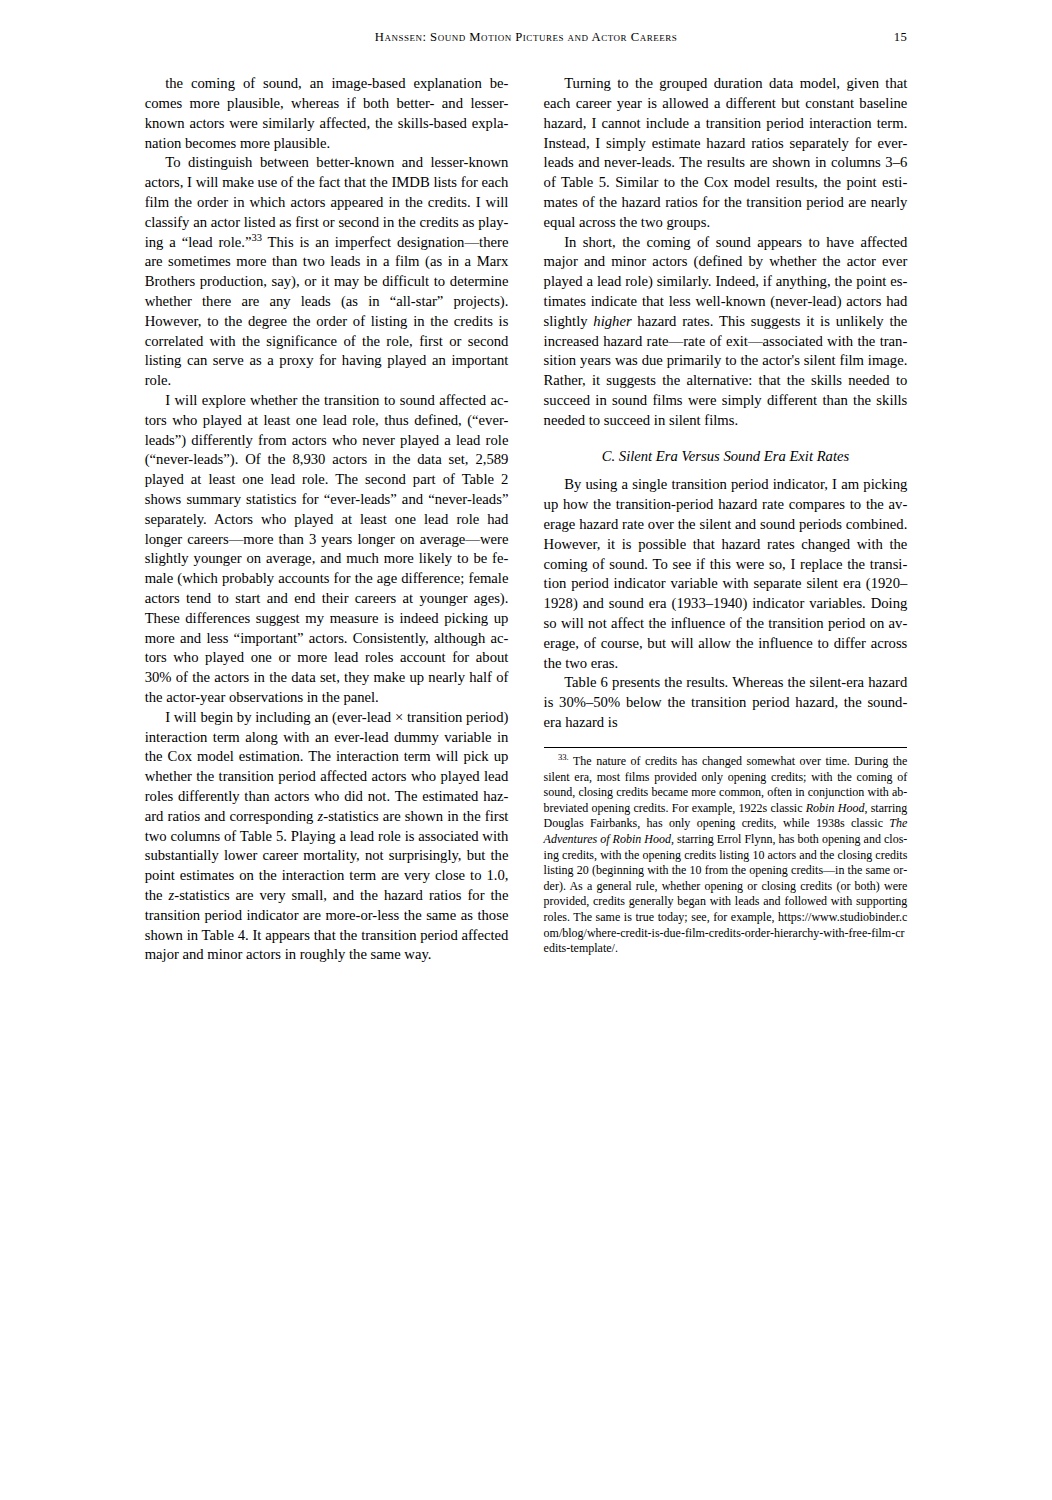Hanssen: Sound Motion Pictures and Actor Careers 15
the coming of sound, an image-based explanation becomes more plausible, whereas if both better- and lesser-known actors were similarly affected, the skills-based explanation becomes more plausible.
To distinguish between better-known and lesser-known actors, I will make use of the fact that the IMDB lists for each film the order in which actors appeared in the credits. I will classify an actor listed as first or second in the credits as playing a “lead role.”33 This is an imperfect designation—there are sometimes more than two leads in a film (as in a Marx Brothers production, say), or it may be difficult to determine whether there are any leads (as in “all-star” projects). However, to the degree the order of listing in the credits is correlated with the significance of the role, first or second listing can serve as a proxy for having played an important role.
I will explore whether the transition to sound affected actors who played at least one lead role, thus defined, (“ever-leads”) differently from actors who never played a lead role (“never-leads”). Of the 8,930 actors in the data set, 2,589 played at least one lead role. The second part of Table 2 shows summary statistics for “ever-leads” and “never-leads” separately. Actors who played at least one lead role had longer careers—more than 3 years longer on average—were slightly younger on average, and much more likely to be female (which probably accounts for the age difference; female actors tend to start and end their careers at younger ages). These differences suggest my measure is indeed picking up more and less “important” actors. Consistently, although actors who played one or more lead roles account for about 30% of the actors in the data set, they make up nearly half of the actor-year observations in the panel.
I will begin by including an (ever-lead × transition period) interaction term along with an ever-lead dummy variable in the Cox model estimation. The interaction term will pick up whether the transition period affected actors who played lead roles differently than actors who did not. The estimated hazard ratios and corresponding z-statistics are shown in the first two columns of Table 5. Playing a lead role is associated with substantially lower career mortality, not surprisingly, but the point estimates on the interaction term are very close to 1.0, the z-statistics are very small, and the hazard ratios for the transition period indicator are more-or-less the same as those shown in Table 4. It appears that the transition period affected major and minor actors in roughly the same way.
Turning to the grouped duration data model, given that each career year is allowed a different but constant baseline hazard, I cannot include a transition period interaction term. Instead, I simply estimate hazard ratios separately for ever-leads and never-leads. The results are shown in columns 3–6 of Table 5. Similar to the Cox model results, the point estimates of the hazard ratios for the transition period are nearly equal across the two groups.
In short, the coming of sound appears to have affected major and minor actors (defined by whether the actor ever played a lead role) similarly. Indeed, if anything, the point estimates indicate that less well-known (never-lead) actors had slightly higher hazard rates. This suggests it is unlikely the increased hazard rate—rate of exit—associated with the transition years was due primarily to the actor's silent film image. Rather, it suggests the alternative: that the skills needed to succeed in sound films were simply different than the skills needed to succeed in silent films.
C. Silent Era Versus Sound Era Exit Rates
By using a single transition period indicator, I am picking up how the transition-period hazard rate compares to the average hazard rate over the silent and sound periods combined. However, it is possible that hazard rates changed with the coming of sound. To see if this were so, I replace the transition period indicator variable with separate silent era (1920–1928) and sound era (1933–1940) indicator variables. Doing so will not affect the influence of the transition period on average, of course, but will allow the influence to differ across the two eras.
Table 6 presents the results. Whereas the silent-era hazard is 30%–50% below the transition period hazard, the sound-era hazard is
33. The nature of credits has changed somewhat over time. During the silent era, most films provided only opening credits; with the coming of sound, closing credits became more common, often in conjunction with abbreviated opening credits. For example, 1922s classic Robin Hood, starring Douglas Fairbanks, has only opening credits, while 1938s classic The Adventures of Robin Hood, starring Errol Flynn, has both opening and closing credits, with the opening credits listing 10 actors and the closing credits listing 20 (beginning with the 10 from the opening credits—in the same order). As a general rule, whether opening or closing credits (or both) were provided, credits generally began with leads and followed with supporting roles. The same is true today; see, for example, https://www.studiobinder.com/blog/where-credit-is-due-film-credits-order-hierarchy-with-free-film-credits-template/.